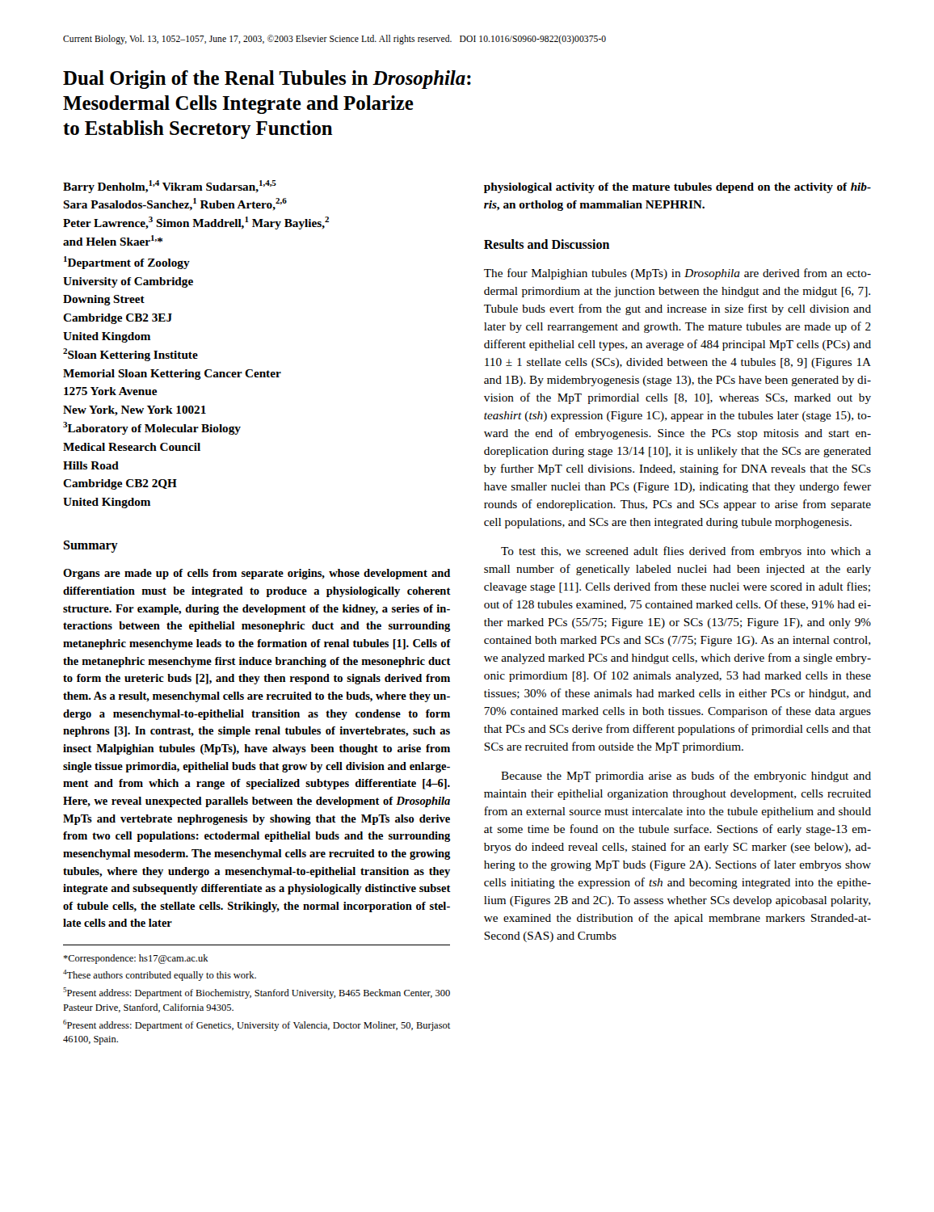Current Biology, Vol. 13, 1052–1057, June 17, 2003, ©2003 Elsevier Science Ltd. All rights reserved. DOI 10.1016/S0960-9822(03)00375-0
Dual Origin of the Renal Tubules in Drosophila:
Mesodermal Cells Integrate and Polarize
to Establish Secretory Function
Barry Denholm,1,4 Vikram Sudarsan,1,4,5
Sara Pasalodos-Sanchez,1 Ruben Artero,2,6
Peter Lawrence,3 Simon Maddrell,1 Mary Baylies,2
and Helen Skaer1,*
1Department of Zoology
University of Cambridge
Downing Street
Cambridge CB2 3EJ
United Kingdom
2Sloan Kettering Institute
Memorial Sloan Kettering Cancer Center
1275 York Avenue
New York, New York 10021
3Laboratory of Molecular Biology
Medical Research Council
Hills Road
Cambridge CB2 2QH
United Kingdom
Summary
Organs are made up of cells from separate origins, whose development and differentiation must be integrated to produce a physiologically coherent structure. For example, during the development of the kidney, a series of interactions between the epithelial mesonephric duct and the surrounding metanephric mesenchyme leads to the formation of renal tubules [1]. Cells of the metanephric mesenchyme first induce branching of the mesonephric duct to form the ureteric buds [2], and they then respond to signals derived from them. As a result, mesenchymal cells are recruited to the buds, where they undergo a mesenchymal-to-epithelial transition as they condense to form nephrons [3]. In contrast, the simple renal tubules of invertebrates, such as insect Malpighian tubules (MpTs), have always been thought to arise from single tissue primordia, epithelial buds that grow by cell division and enlargement and from which a range of specialized subtypes differentiate [4–6]. Here, we reveal unexpected parallels between the development of Drosophila MpTs and vertebrate nephrogenesis by showing that the MpTs also derive from two cell populations: ectodermal epithelial buds and the surrounding mesenchymal mesoderm. The mesenchymal cells are recruited to the growing tubules, where they undergo a mesenchymal-to-epithelial transition as they integrate and subsequently differentiate as a physiologically distinctive subset of tubule cells, the stellate cells. Strikingly, the normal incorporation of stellate cells and the later
*Correspondence: hs17@cam.ac.uk
4These authors contributed equally to this work.
5Present address: Department of Biochemistry, Stanford University, B465 Beckman Center, 300 Pasteur Drive, Stanford, California 94305.
6Present address: Department of Genetics, University of Valencia, Doctor Moliner, 50, Burjasot 46100, Spain.
physiological activity of the mature tubules depend on the activity of hibris, an ortholog of mammalian NEPHRIN.
Results and Discussion
The four Malpighian tubules (MpTs) in Drosophila are derived from an ectodermal primordium at the junction between the hindgut and the midgut [6, 7]. Tubule buds evert from the gut and increase in size first by cell division and later by cell rearrangement and growth. The mature tubules are made up of 2 different epithelial cell types, an average of 484 principal MpT cells (PCs) and 110 ± 1 stellate cells (SCs), divided between the 4 tubules [8, 9] (Figures 1A and 1B). By midembryogenesis (stage 13), the PCs have been generated by division of the MpT primordial cells [8, 10], whereas SCs, marked out by teashirt (tsh) expression (Figure 1C), appear in the tubules later (stage 15), toward the end of embryogenesis. Since the PCs stop mitosis and start endoreplication during stage 13/14 [10], it is unlikely that the SCs are generated by further MpT cell divisions. Indeed, staining for DNA reveals that the SCs have smaller nuclei than PCs (Figure 1D), indicating that they undergo fewer rounds of endoreplication. Thus, PCs and SCs appear to arise from separate cell populations, and SCs are then integrated during tubule morphogenesis.
To test this, we screened adult flies derived from embryos into which a small number of genetically labeled nuclei had been injected at the early cleavage stage [11]. Cells derived from these nuclei were scored in adult flies; out of 128 tubules examined, 75 contained marked cells. Of these, 91% had either marked PCs (55/75; Figure 1E) or SCs (13/75; Figure 1F), and only 9% contained both marked PCs and SCs (7/75; Figure 1G). As an internal control, we analyzed marked PCs and hindgut cells, which derive from a single embryonic primordium [8]. Of 102 animals analyzed, 53 had marked cells in these tissues; 30% of these animals had marked cells in either PCs or hindgut, and 70% contained marked cells in both tissues. Comparison of these data argues that PCs and SCs derive from different populations of primordial cells and that SCs are recruited from outside the MpT primordium.
Because the MpT primordia arise as buds of the embryonic hindgut and maintain their epithelial organization throughout development, cells recruited from an external source must intercalate into the tubule epithelium and should at some time be found on the tubule surface. Sections of early stage-13 embryos do indeed reveal cells, stained for an early SC marker (see below), adhering to the growing MpT buds (Figure 2A). Sections of later embryos show cells initiating the expression of tsh and becoming integrated into the epithelium (Figures 2B and 2C). To assess whether SCs develop apicobasal polarity, we examined the distribution of the apical membrane markers Stranded-at-Second (SAS) and Crumbs